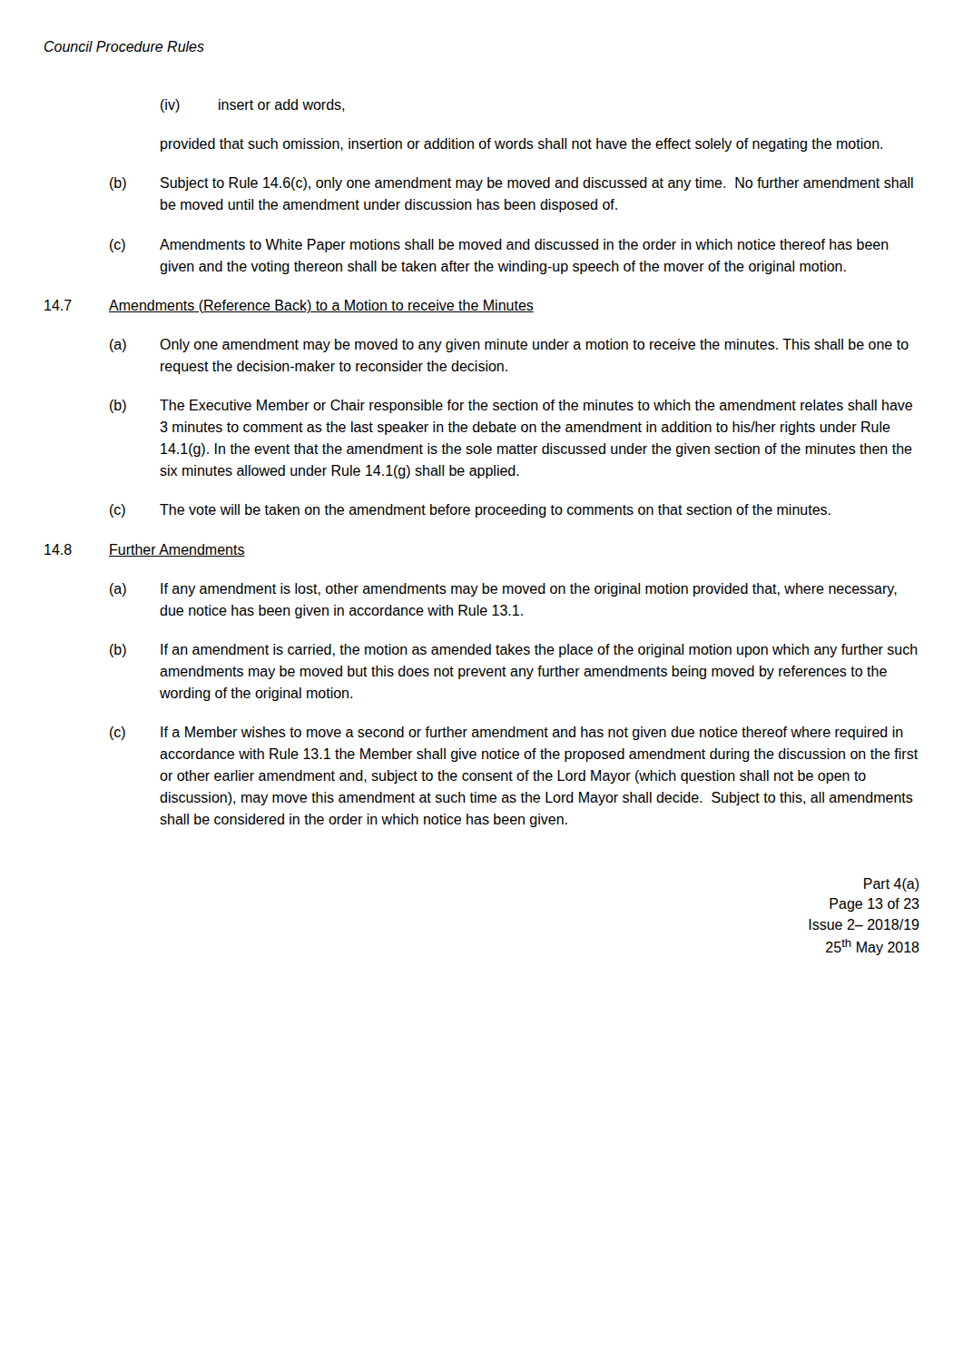Council Procedure Rules
(iv)
insert or add words,
provided that such omission, insertion or addition of words shall not have the effect solely of negating the motion.
(b)
Subject to Rule 14.6(c), only one amendment may be moved and discussed at any time. No further amendment shall be moved until the amendment under discussion has been disposed of.
(c)
Amendments to White Paper motions shall be moved and discussed in the order in which notice thereof has been given and the voting thereon shall be taken after the winding-up speech of the mover of the original motion.
14.7
Amendments (Reference Back) to a Motion to receive the Minutes
(a)
Only one amendment may be moved to any given minute under a motion to receive the minutes. This shall be one to request the decision-maker to reconsider the decision.
(b)
The Executive Member or Chair responsible for the section of the minutes to which the amendment relates shall have 3 minutes to comment as the last speaker in the debate on the amendment in addition to his/her rights under Rule 14.1(g). In the event that the amendment is the sole matter discussed under the given section of the minutes then the six minutes allowed under Rule 14.1(g) shall be applied.
(c)
The vote will be taken on the amendment before proceeding to comments on that section of the minutes.
14.8
Further Amendments
(a)
If any amendment is lost, other amendments may be moved on the original motion provided that, where necessary, due notice has been given in accordance with Rule 13.1.
(b)
If an amendment is carried, the motion as amended takes the place of the original motion upon which any further such amendments may be moved but this does not prevent any further amendments being moved by references to the wording of the original motion.
(c)
If a Member wishes to move a second or further amendment and has not given due notice thereof where required in accordance with Rule 13.1 the Member shall give notice of the proposed amendment during the discussion on the first or other earlier amendment and, subject to the consent of the Lord Mayor (which question shall not be open to discussion), may move this amendment at such time as the Lord Mayor shall decide. Subject to this, all amendments shall be considered in the order in which notice has been given.
Part 4(a)
Page 13 of 23
Issue 2– 2018/19
25th May 2018